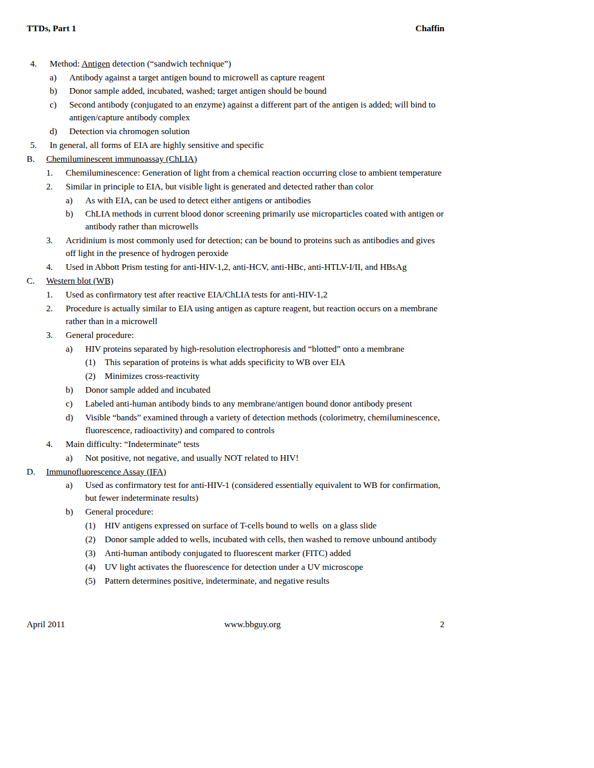TTDs, Part 1 Chaffin
4. Method: Antigen detection (“sandwich technique”)
a) Antibody against a target antigen bound to microwell as capture reagent
b) Donor sample added, incubated, washed; target antigen should be bound
c) Second antibody (conjugated to an enzyme) against a different part of the antigen is added; will bind to antigen/capture antibody complex
d) Detection via chromogen solution
5. In general, all forms of EIA are highly sensitive and specific
B. Chemiluminescent immunoassay (ChLIA)
1. Chemiluminescence: Generation of light from a chemical reaction occurring close to ambient temperature
2. Similar in principle to EIA, but visible light is generated and detected rather than color
a) As with EIA, can be used to detect either antigens or antibodies
b) ChLIA methods in current blood donor screening primarily use microparticles coated with antigen or antibody rather than microwells
3. Acridinium is most commonly used for detection; can be bound to proteins such as antibodies and gives off light in the presence of hydrogen peroxide
4. Used in Abbott Prism testing for anti-HIV-1,2, anti-HCV, anti-HBc, anti-HTLV-I/II, and HBsAg
C. Western blot (WB)
1. Used as confirmatory test after reactive EIA/ChLIA tests for anti-HIV-1,2
2. Procedure is actually similar to EIA using antigen as capture reagent, but reaction occurs on a membrane rather than in a microwell
3. General procedure:
a) HIV proteins separated by high-resolution electrophoresis and “blotted” onto a membrane
(1) This separation of proteins is what adds specificity to WB over EIA
(2) Minimizes cross-reactivity
b) Donor sample added and incubated
c) Labeled anti-human antibody binds to any membrane/antigen bound donor antibody present
d) Visible “bands” examined through a variety of detection methods (colorimetry, chemiluminescence, fluorescence, radioactivity) and compared to controls
4. Main difficulty: “Indeterminate” tests
a) Not positive, not negative, and usually NOT related to HIV!
D. Immunofluorescence Assay (IFA)
a) Used as confirmatory test for anti-HIV-1 (considered essentially equivalent to WB for confirmation, but fewer indeterminate results)
b) General procedure:
(1) HIV antigens expressed on surface of T-cells bound to wells on a glass slide
(2) Donor sample added to wells, incubated with cells, then washed to remove unbound antibody
(3) Anti-human antibody conjugated to fluorescent marker (FITC) added
(4) UV light activates the fluorescence for detection under a UV microscope
(5) Pattern determines positive, indeterminate, and negative results
April 2011 www.bbguy.org 2